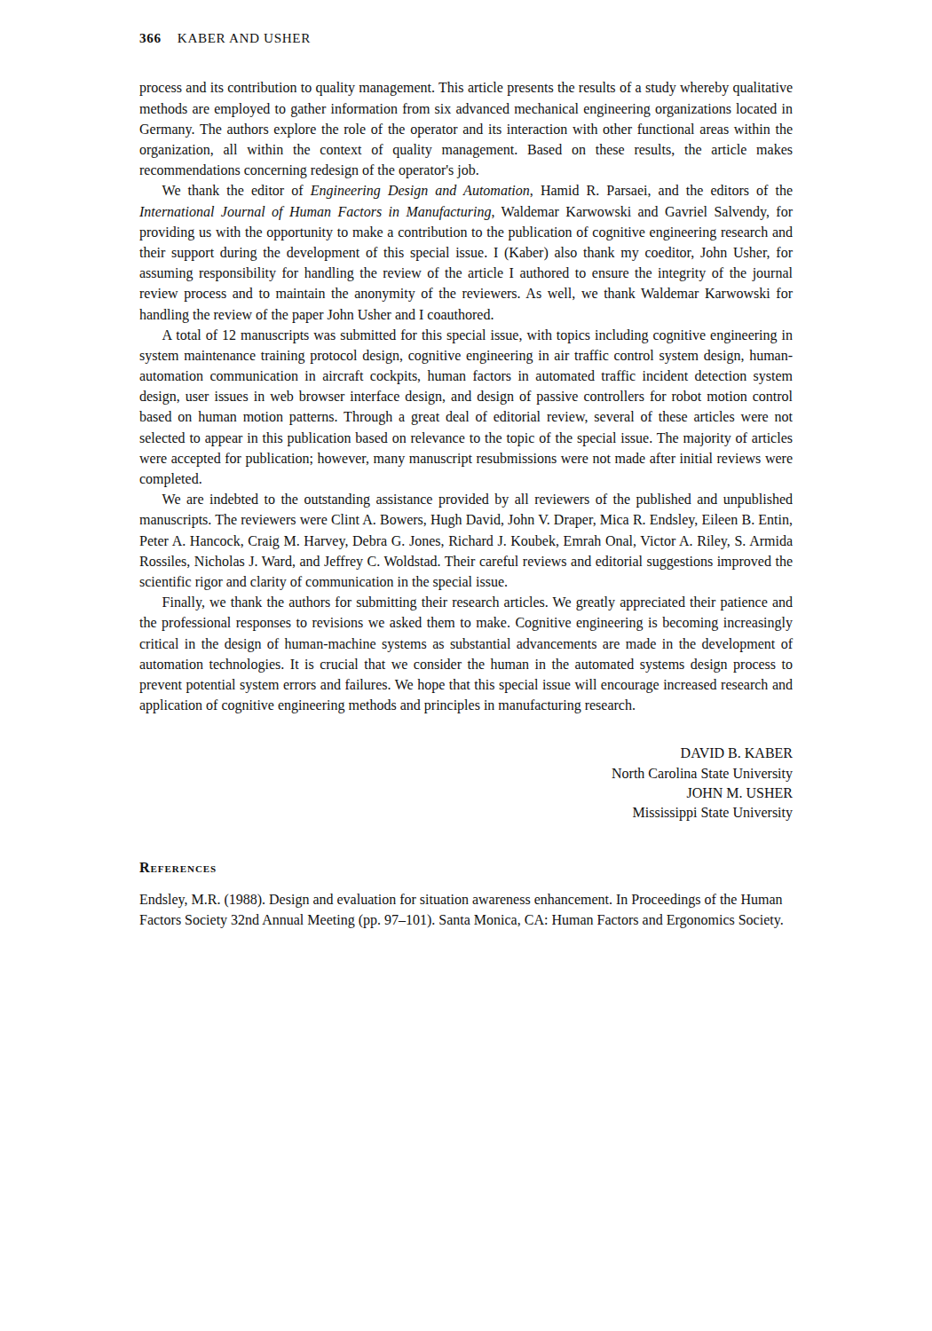366 KABER AND USHER
process and its contribution to quality management. This article presents the results of a study whereby qualitative methods are employed to gather information from six advanced mechanical engineering organizations located in Germany. The authors explore the role of the operator and its interaction with other functional areas within the organization, all within the context of quality management. Based on these results, the article makes recommendations concerning redesign of the operator's job.
We thank the editor of Engineering Design and Automation, Hamid R. Parsaei, and the editors of the International Journal of Human Factors in Manufacturing, Waldemar Karwowski and Gavriel Salvendy, for providing us with the opportunity to make a contribution to the publication of cognitive engineering research and their support during the development of this special issue. I (Kaber) also thank my coeditor, John Usher, for assuming responsibility for handling the review of the article I authored to ensure the integrity of the journal review process and to maintain the anonymity of the reviewers. As well, we thank Waldemar Karwowski for handling the review of the paper John Usher and I coauthored.
A total of 12 manuscripts was submitted for this special issue, with topics including cognitive engineering in system maintenance training protocol design, cognitive engineering in air traffic control system design, human-automation communication in aircraft cockpits, human factors in automated traffic incident detection system design, user issues in web browser interface design, and design of passive controllers for robot motion control based on human motion patterns. Through a great deal of editorial review, several of these articles were not selected to appear in this publication based on relevance to the topic of the special issue. The majority of articles were accepted for publication; however, many manuscript resubmissions were not made after initial reviews were completed.
We are indebted to the outstanding assistance provided by all reviewers of the published and unpublished manuscripts. The reviewers were Clint A. Bowers, Hugh David, John V. Draper, Mica R. Endsley, Eileen B. Entin, Peter A. Hancock, Craig M. Harvey, Debra G. Jones, Richard J. Koubek, Emrah Onal, Victor A. Riley, S. Armida Rossiles, Nicholas J. Ward, and Jeffrey C. Woldstad. Their careful reviews and editorial suggestions improved the scientific rigor and clarity of communication in the special issue.
Finally, we thank the authors for submitting their research articles. We greatly appreciated their patience and the professional responses to revisions we asked them to make. Cognitive engineering is becoming increasingly critical in the design of human-machine systems as substantial advancements are made in the development of automation technologies. It is crucial that we consider the human in the automated systems design process to prevent potential system errors and failures. We hope that this special issue will encourage increased research and application of cognitive engineering methods and principles in manufacturing research.
DAVID B. KABER
North Carolina State University
JOHN M. USHER
Mississippi State University
References
Endsley, M.R. (1988). Design and evaluation for situation awareness enhancement. In Proceedings of the Human Factors Society 32nd Annual Meeting (pp. 97–101). Santa Monica, CA: Human Factors and Ergonomics Society.